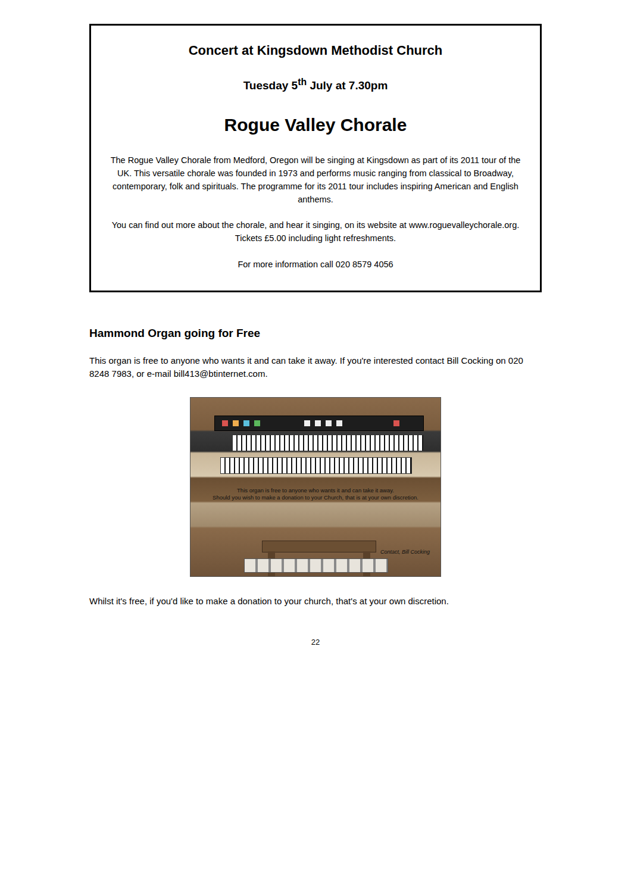Concert at Kingsdown Methodist Church
Tuesday 5th July at 7.30pm
Rogue Valley Chorale
The Rogue Valley Chorale from Medford, Oregon will be singing at Kingsdown as part of its 2011 tour of the UK. This versatile chorale was founded in 1973 and performs music ranging from classical to Broadway, contemporary, folk and spirituals. The programme for its 2011 tour includes inspiring American and English anthems.
You can find out more about the chorale, and hear it singing, on its website at www.roguevalleychorale.org. Tickets £5.00 including light refreshments.
For more information call 020 8579 4056
Hammond Organ going for Free
This organ is free to anyone who wants it and can take it away. If you're interested contact Bill Cocking on 020 8248 7983, or e-mail bill413@btinternet.com.
This organ is free to anyone who wants it and can take it away.
Should you wish to make a donation to your Church, that is at your own discretion.
Contact, Bill Cocking
Whilst it's free, if you'd like to make a donation to your church, that's at your own discretion.
22